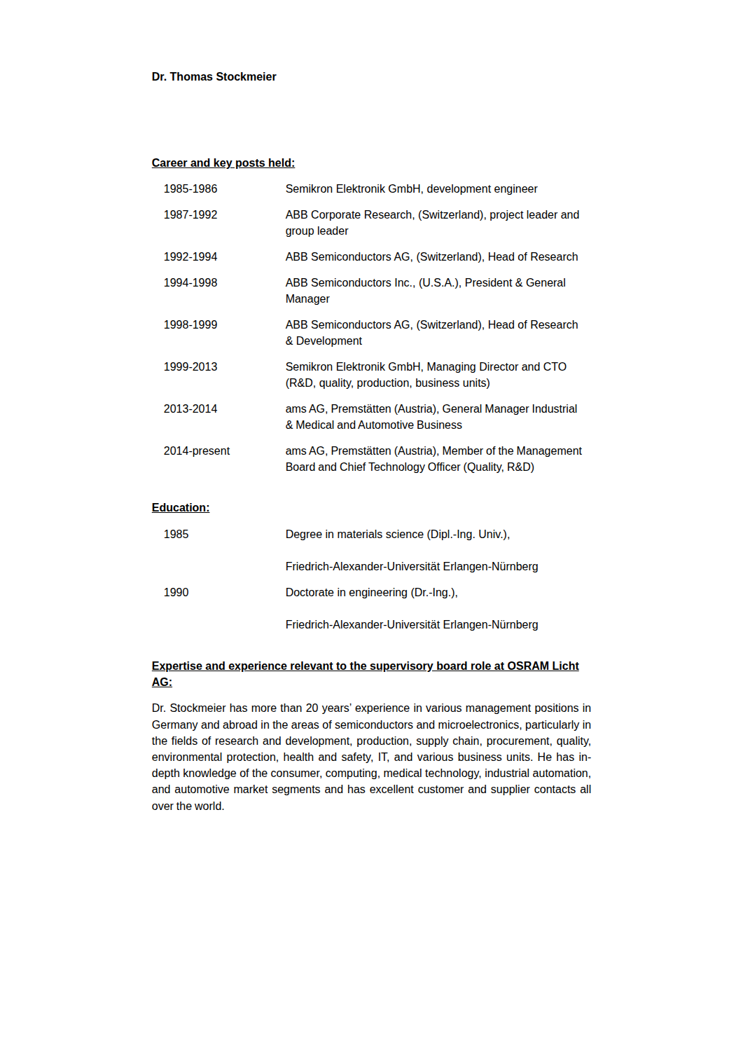Dr. Thomas Stockmeier
Career and key posts held:
| 1985-1986 | Semikron Elektronik GmbH, development engineer |
| 1987-1992 | ABB Corporate Research, (Switzerland), project leader and group leader |
| 1992-1994 | ABB Semiconductors AG, (Switzerland), Head of Research |
| 1994-1998 | ABB Semiconductors Inc., (U.S.A.), President & General Manager |
| 1998-1999 | ABB Semiconductors AG, (Switzerland), Head of Research & Development |
| 1999-2013 | Semikron Elektronik GmbH, Managing Director and CTO (R&D, quality, production, business units) |
| 2013-2014 | ams AG, Premstätten (Austria), General Manager Industrial & Medical and Automotive Business |
| 2014-present | ams AG, Premstätten (Austria), Member of the Management Board and Chief Technology Officer (Quality, R&D) |
Education:
| 1985 | Degree in materials science (Dipl.-Ing. Univ.), Friedrich-Alexander-Universität Erlangen-Nürnberg |
| 1990 | Doctorate in engineering (Dr.-Ing.), Friedrich-Alexander-Universität Erlangen-Nürnberg |
Expertise and experience relevant to the supervisory board role at OSRAM Licht AG:
Dr. Stockmeier has more than 20 years’ experience in various management positions in Germany and abroad in the areas of semiconductors and microelectronics, particularly in the fields of research and development, production, supply chain, procurement, quality, environmental protection, health and safety, IT, and various business units. He has in-depth knowledge of the consumer, computing, medical technology, industrial automation, and automotive market segments and has excellent customer and supplier contacts all over the world.